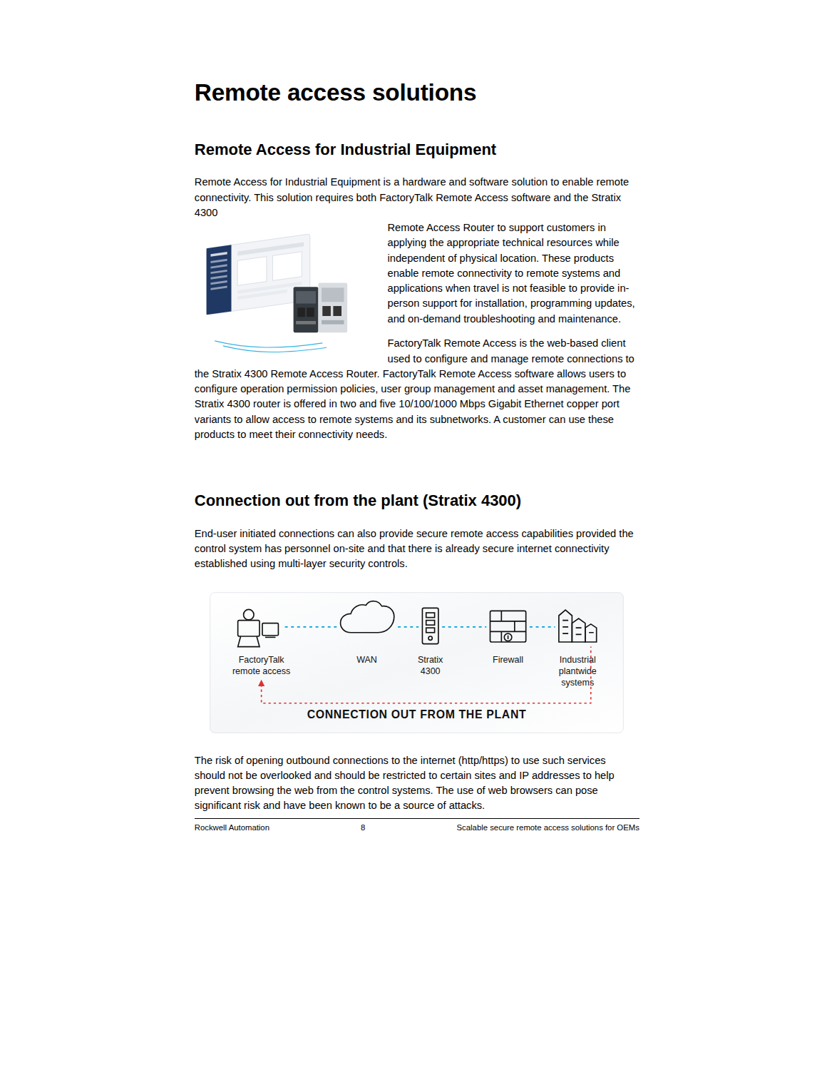Remote access solutions
Remote Access for Industrial Equipment
Remote Access for Industrial Equipment is a hardware and software solution to enable remote connectivity. This solution requires both FactoryTalk Remote Access software and the Stratix 4300
Remote Access Router to support customers in applying the appropriate technical resources while independent of physical location. These products enable remote connectivity to remote systems and applications when travel is not feasible to provide in-person support for installation, programming updates, and on-demand troubleshooting and maintenance.
FactoryTalk Remote Access is the web-based client used to configure and manage remote connections to the Stratix 4300 Remote Access Router. FactoryTalk Remote Access software allows users to configure operation permission policies, user group management and asset management. The Stratix 4300 router is offered in two and five 10/100/1000 Mbps Gigabit Ethernet copper port variants to allow access to remote systems and its subnetworks. A customer can use these products to meet their connectivity needs.
Connection out from the plant (Stratix 4300)
End-user initiated connections can also provide secure remote access capabilities provided the control system has personnel on-site and that there is already secure internet connectivity established using multi-layer security controls.
The risk of opening outbound connections to the internet (http/https) to use such services should not be overlooked and should be restricted to certain sites and IP addresses to help prevent browsing the web from the control systems. The use of web browsers can pose significant risk and have been known to be a source of attacks.
Rockwell Automation
8
Scalable secure remote access solutions for OEMs